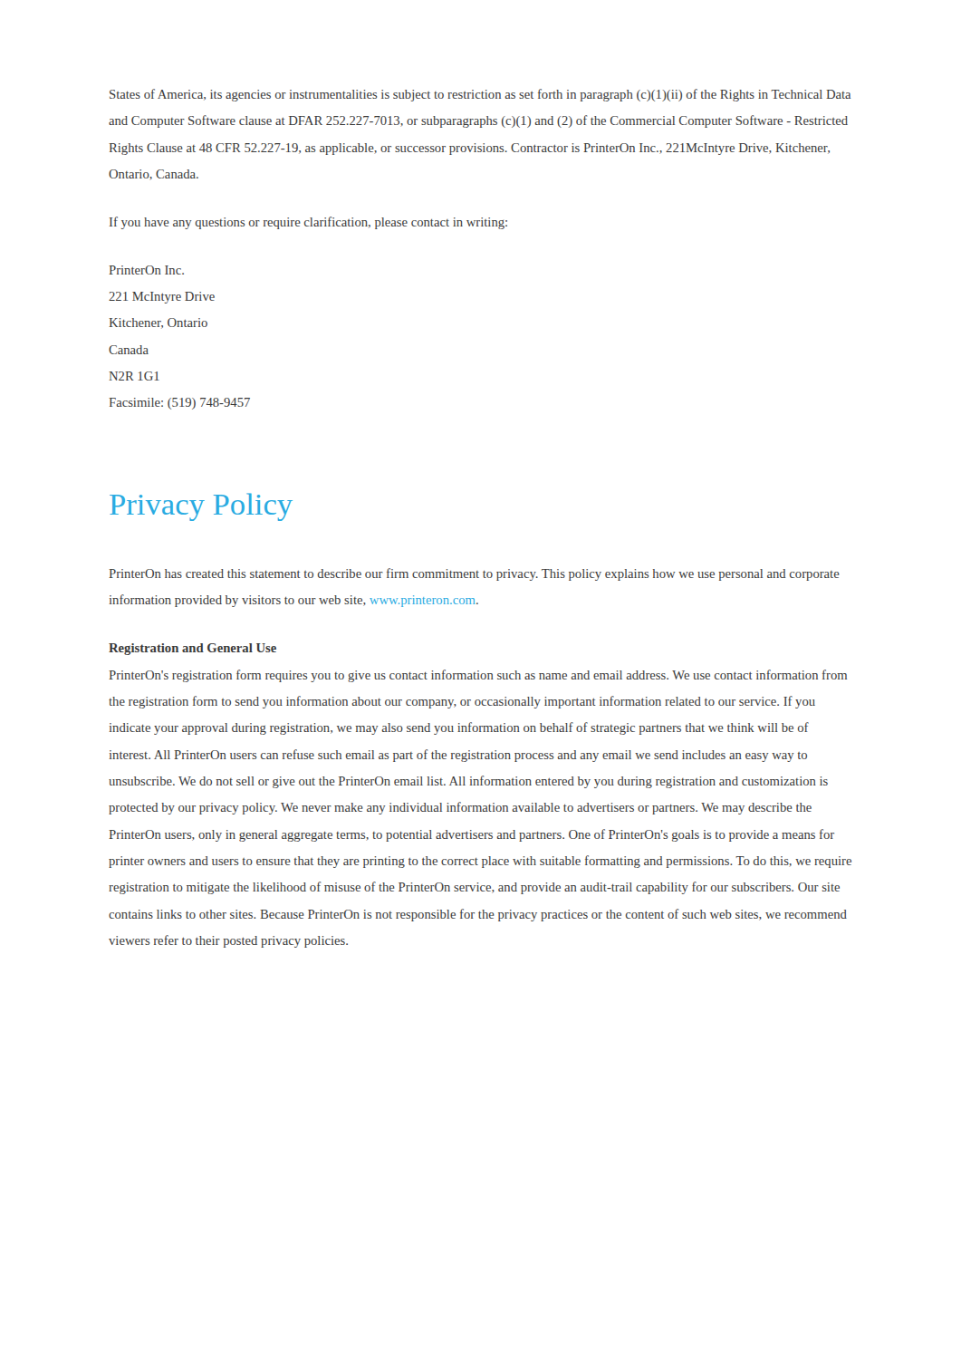States of America, its agencies or instrumentalities is subject to restriction as set forth in paragraph (c)(1)(ii) of the Rights in Technical Data and Computer Software clause at DFAR 252.227-7013, or subparagraphs (c)(1) and (2) of the Commercial Computer Software - Restricted Rights Clause at 48 CFR 52.227-19, as applicable, or successor provisions. Contractor is PrinterOn Inc., 221McIntyre Drive, Kitchener, Ontario, Canada.
If you have any questions or require clarification, please contact in writing:
PrinterOn Inc.
221 McIntyre Drive
Kitchener, Ontario
Canada
N2R 1G1
Facsimile: (519) 748-9457
Privacy Policy
PrinterOn has created this statement to describe our firm commitment to privacy. This policy explains how we use personal and corporate information provided by visitors to our web site, www.printeron.com.
Registration and General Use
PrinterOn's registration form requires you to give us contact information such as name and email address. We use contact information from the registration form to send you information about our company, or occasionally important information related to our service. If you indicate your approval during registration, we may also send you information on behalf of strategic partners that we think will be of interest. All PrinterOn users can refuse such email as part of the registration process and any email we send includes an easy way to unsubscribe. We do not sell or give out the PrinterOn email list. All information entered by you during registration and customization is protected by our privacy policy. We never make any individual information available to advertisers or partners. We may describe the PrinterOn users, only in general aggregate terms, to potential advertisers and partners. One of PrinterOn's goals is to provide a means for printer owners and users to ensure that they are printing to the correct place with suitable formatting and permissions. To do this, we require registration to mitigate the likelihood of misuse of the PrinterOn service, and provide an audit-trail capability for our subscribers. Our site contains links to other sites. Because PrinterOn is not responsible for the privacy practices or the content of such web sites, we recommend viewers refer to their posted privacy policies.